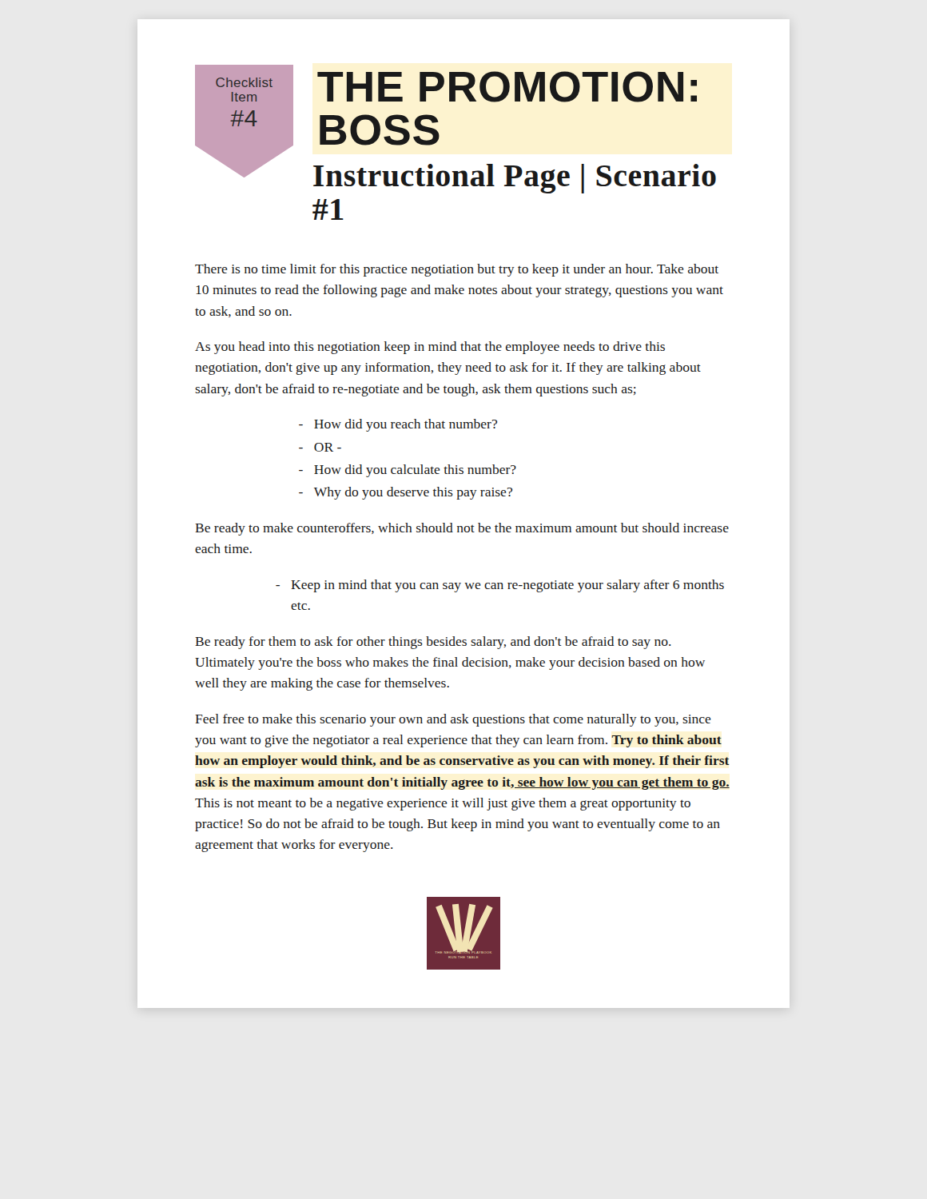Checklist Item #4
The Promotion: Boss
Instructional Page | Scenario #1
There is no time limit for this practice negotiation but try to keep it under an hour. Take about 10 minutes to read the following page and make notes about your strategy, questions you want to ask, and so on.
As you head into this negotiation keep in mind that the employee needs to drive this negotiation, don't give up any information, they need to ask for it. If they are talking about salary, don't be afraid to re-negotiate and be tough, ask them questions such as;
How did you reach that number?
OR -
How did you calculate this number?
Why do you deserve this pay raise?
Be ready to make counteroffers, which should not be the maximum amount but should increase each time.
Keep in mind that you can say we can re-negotiate your salary after 6 months etc.
Be ready for them to ask for other things besides salary, and don't be afraid to say no. Ultimately you're the boss who makes the final decision, make your decision based on how well they are making the case for themselves.
Feel free to make this scenario your own and ask questions that come naturally to you, since you want to give the negotiator a real experience that they can learn from. Try to think about how an employer would think, and be as conservative as you can with money. If their first ask is the maximum amount don't initially agree to it, see how low you can get them to go. This is not meant to be a negative experience it will just give them a great opportunity to practice! So do not be afraid to be tough. But keep in mind you want to eventually come to an agreement that works for everyone.
The Negotiation Playbook
Run the Table